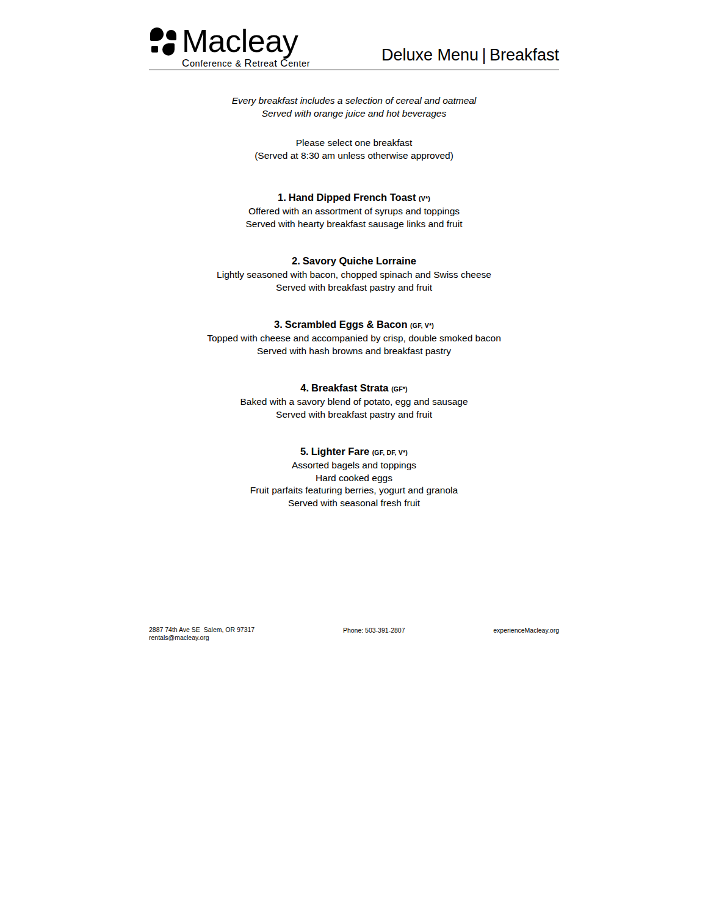Macleay
Conference & Retreat Center
Deluxe Menu | Breakfast
Every breakfast includes a selection of cereal and oatmeal
Served with orange juice and hot beverages
Please select one breakfast
(Served at 8:30 am unless otherwise approved)
1. Hand Dipped French Toast (V*)
Offered with an assortment of syrups and toppings
Served with hearty breakfast sausage links and fruit
2. Savory Quiche Lorraine
Lightly seasoned with bacon, chopped spinach and Swiss cheese
Served with breakfast pastry and fruit
3. Scrambled Eggs & Bacon (GF, V*)
Topped with cheese and accompanied by crisp, double smoked bacon
Served with hash browns and breakfast pastry
4. Breakfast Strata (GF*)
Baked with a savory blend of potato, egg and sausage
Served with breakfast pastry and fruit
5. Lighter Fare (GF, DF, V*)
Assorted bagels and toppings
Hard cooked eggs
Fruit parfaits featuring berries, yogurt and granola
Served with seasonal fresh fruit
2887 74th Ave SE Salem, OR 97317
rentals@macleay.org
Phone: 503-391-2807
experienceMacleay.org